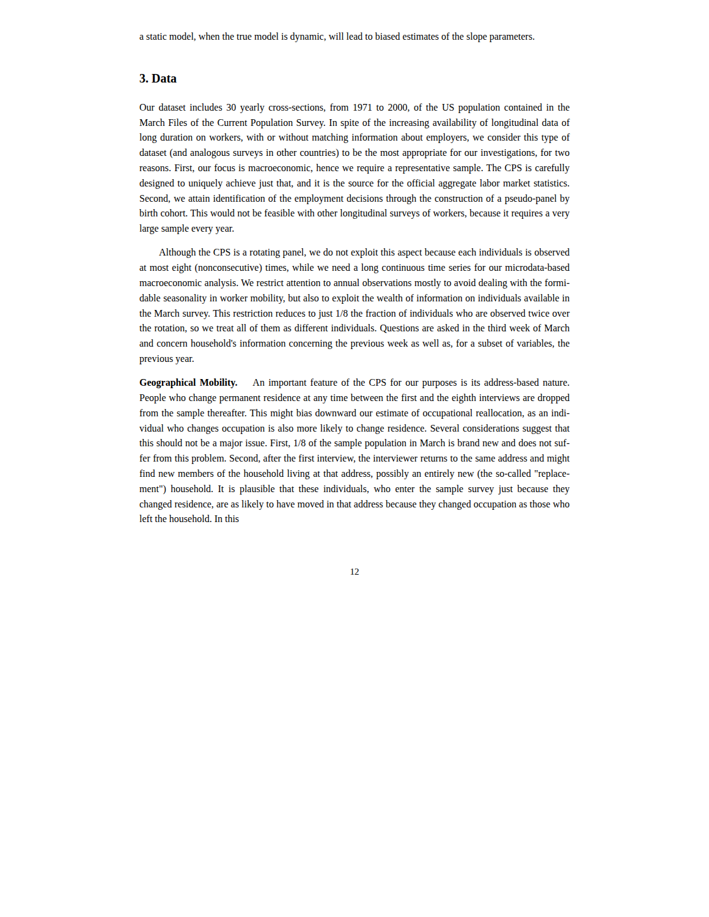a static model, when the true model is dynamic, will lead to biased estimates of the slope parameters.
3. Data
Our dataset includes 30 yearly cross-sections, from 1971 to 2000, of the US population contained in the March Files of the Current Population Survey. In spite of the increasing availability of longitudinal data of long duration on workers, with or without matching information about employers, we consider this type of dataset (and analogous surveys in other countries) to be the most appropriate for our investigations, for two reasons. First, our focus is macroeconomic, hence we require a representative sample. The CPS is carefully designed to uniquely achieve just that, and it is the source for the official aggregate labor market statistics. Second, we attain identification of the employment decisions through the construction of a pseudo-panel by birth cohort. This would not be feasible with other longitudinal surveys of workers, because it requires a very large sample every year.
Although the CPS is a rotating panel, we do not exploit this aspect because each individuals is observed at most eight (nonconsecutive) times, while we need a long continuous time series for our microdata-based macroeconomic analysis. We restrict attention to annual observations mostly to avoid dealing with the formidable seasonality in worker mobility, but also to exploit the wealth of information on individuals available in the March survey. This restriction reduces to just 1/8 the fraction of individuals who are observed twice over the rotation, so we treat all of them as different individuals. Questions are asked in the third week of March and concern household's information concerning the previous week as well as, for a subset of variables, the previous year.
Geographical Mobility. An important feature of the CPS for our purposes is its address-based nature. People who change permanent residence at any time between the first and the eighth interviews are dropped from the sample thereafter. This might bias downward our estimate of occupational reallocation, as an individual who changes occupation is also more likely to change residence. Several considerations suggest that this should not be a major issue. First, 1/8 of the sample population in March is brand new and does not suffer from this problem. Second, after the first interview, the interviewer returns to the same address and might find new members of the household living at that address, possibly an entirely new (the so-called "replacement") household. It is plausible that these individuals, who enter the sample survey just because they changed residence, are as likely to have moved in that address because they changed occupation as those who left the household. In this
12